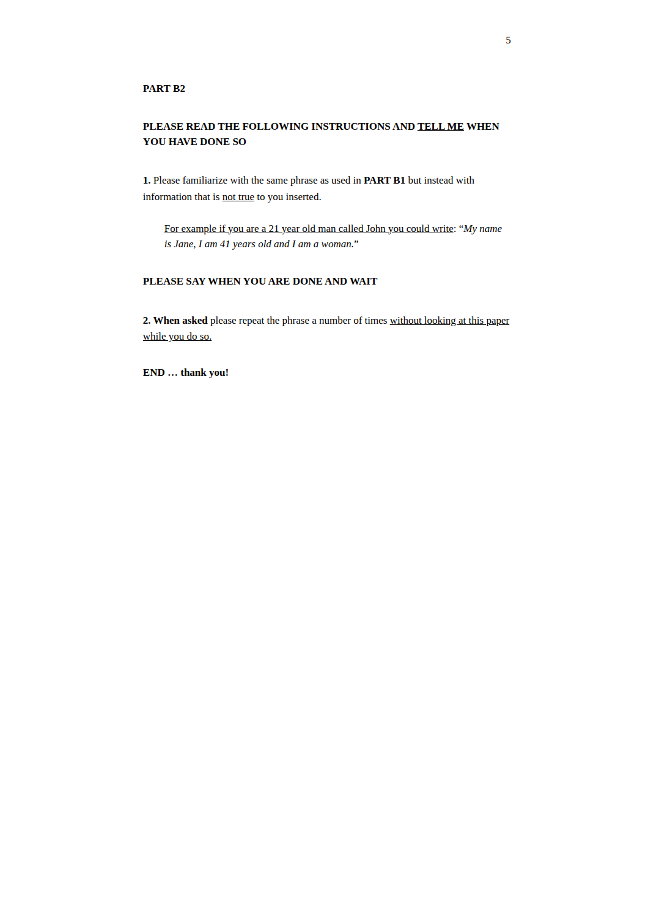5
PART B2
PLEASE READ THE FOLLOWING INSTRUCTIONS AND TELL ME WHEN YOU HAVE DONE SO
1. Please familiarize with the same phrase as used in PART B1 but instead with information that is not true to you inserted.
For example if you are a 21 year old man called John you could write: “My name is Jane, I am 41 years old and I am a woman.”
PLEASE SAY WHEN YOU ARE DONE AND WAIT
2. When asked please repeat the phrase a number of times without looking at this paper while you do so.
END … thank you!